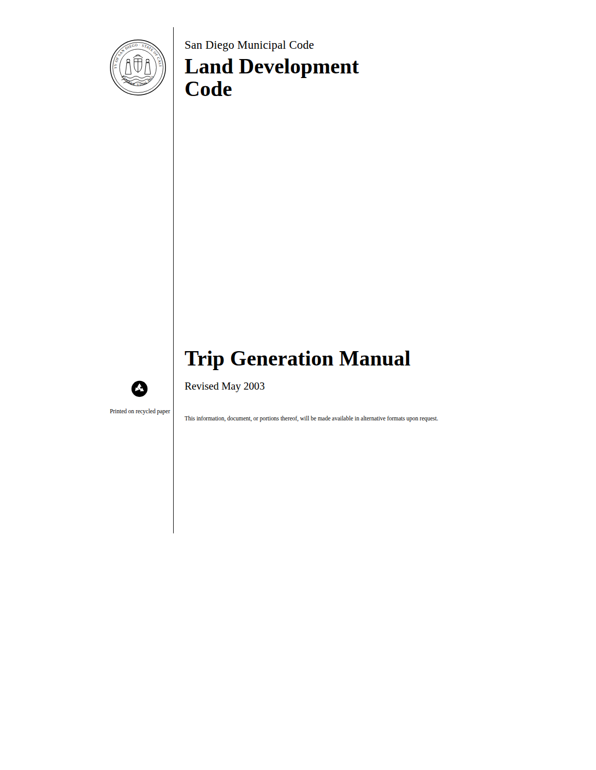THE CITY OF SAN DIEGO · STATE OF CALIFORNIA SEMPER VIGILANS
San Diego Municipal Code
Land Development
Code
Trip Generation Manual
Revised May 2003
Printed on recycled paper
This information, document, or portions thereof, will be made available in alternative formats upon request.